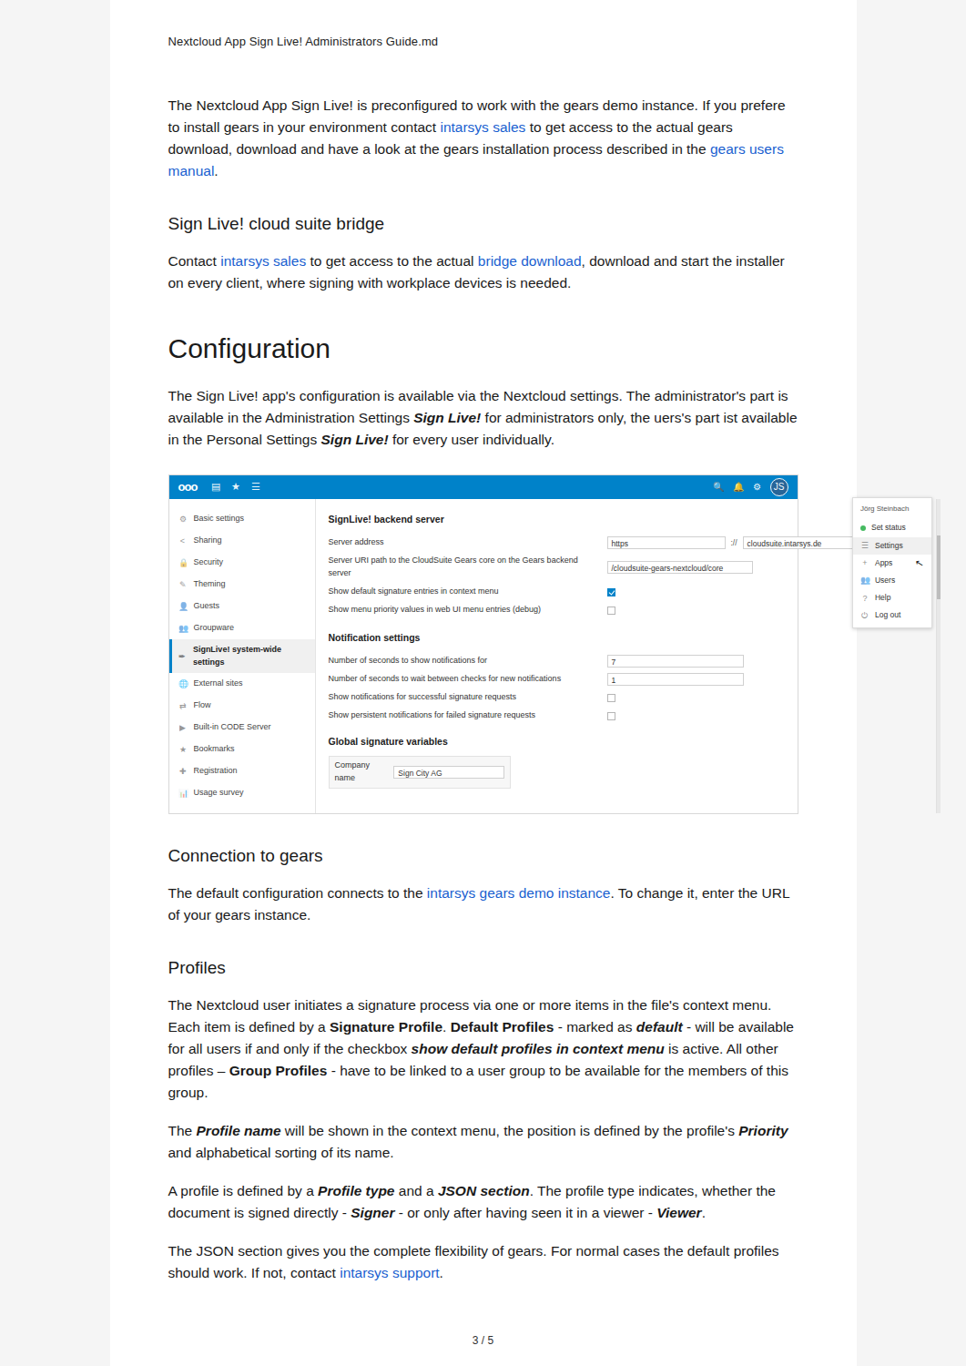Nextcloud App Sign Live! Administrators Guide.md
The Nextcloud App Sign Live! is preconfigured to work with the gears demo instance. If you prefere to install gears in your environment contact intarsys sales to get access to the actual gears download, download and have a look at the gears installation process described in the gears users manual.
Sign Live! cloud suite bridge
Contact intarsys sales to get access to the actual bridge download, download and start the installer on every client, where signing with workplace devices is needed.
Configuration
The Sign Live! app's configuration is available via the Nextcloud settings. The administrator's part is available in the Administration Settings Sign Live! for administrators only, the uers's part ist available in the Personal Settings Sign Live! for every user individually.
ooo ▤★☰ 🔍🔔⚙ JS
⚙Basic settings
<Sharing
🔒Security
✎Theming
👤Guests
👥Groupware
✒SignLive! system-wide settings
🌐External sites
⇄Flow
▶Built-in CODE Server
★Bookmarks
✚Registration
📊Usage survey
Jörg Steinbach
Set status
☰Settings
+Apps
👥Users
?Help
⏻Log out
↖
SignLive! backend server
Server address https :// cloudsuite.intarsys.de : 443
Server URI path to the CloudSuite Gears core on the Gears backend server /cloudsuite-gears-nextcloud/core
Show default signature entries in context menu
Show menu priority values in web UI menu entries (debug)
Notification settings
Number of seconds to show notifications for 7
Number of seconds to wait between checks for new notifications 1
Show notifications for successful signature requests
Show persistent notifications for failed signature requests
Global signature variables
Company name Sign City AG
Connection to gears
The default configuration connects to the intarsys gears demo instance. To change it, enter the URL of your gears instance.
Profiles
The Nextcloud user initiates a signature process via one or more items in the file's context menu. Each item is defined by a Signature Profile. Default Profiles - marked as default - will be available for all users if and only if the checkbox show default profiles in context menu is active. All other profiles – Group Profiles - have to be linked to a user group to be available for the members of this group.
The Profile name will be shown in the context menu, the position is defined by the profile's Priority and alphabetical sorting of its name.
A profile is defined by a Profile type and a JSON section. The profile type indicates, whether the document is signed directly - Signer - or only after having seen it in a viewer - Viewer.
The JSON section gives you the complete flexibility of gears. For normal cases the default profiles should work. If not, contact intarsys support.
3 / 5